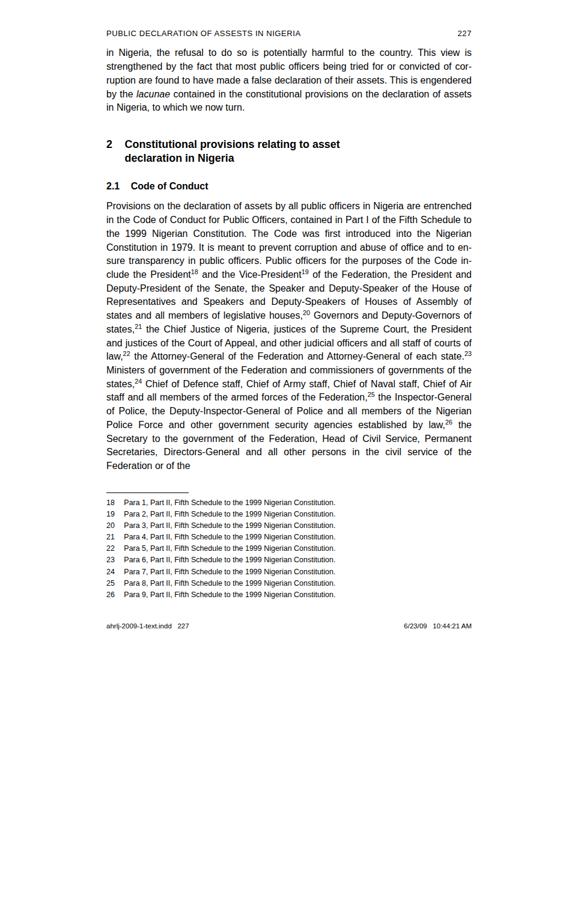Public declaration of assests in Nigeria 227
in Nigeria, the refusal to do so is potentially harmful to the country. This view is strengthened by the fact that most public officers being tried for or convicted of corruption are found to have made a false declaration of their assets. This is engendered by the lacunae contained in the constitutional provisions on the declaration of assets in Nigeria, to which we now turn.
2 Constitutional provisions relating to asset declaration in Nigeria
2.1 Code of Conduct
Provisions on the declaration of assets by all public officers in Nigeria are entrenched in the Code of Conduct for Public Officers, contained in Part I of the Fifth Schedule to the 1999 Nigerian Constitution. The Code was first introduced into the Nigerian Constitution in 1979. It is meant to prevent corruption and abuse of office and to ensure transparency in public officers. Public officers for the purposes of the Code include the President18 and the Vice-President19 of the Federation, the President and Deputy-President of the Senate, the Speaker and Deputy-Speaker of the House of Representatives and Speakers and Deputy-Speakers of Houses of Assembly of states and all members of legislative houses,20 Governors and Deputy-Governors of states,21 the Chief Justice of Nigeria, justices of the Supreme Court, the President and justices of the Court of Appeal, and other judicial officers and all staff of courts of law,22 the Attorney-General of the Federation and Attorney-General of each state.23 Ministers of government of the Federation and commissioners of governments of the states,24 Chief of Defence staff, Chief of Army staff, Chief of Naval staff, Chief of Air staff and all members of the armed forces of the Federation,25 the Inspector-General of Police, the Deputy-Inspector-General of Police and all members of the Nigerian Police Force and other government security agencies established by law,26 the Secretary to the government of the Federation, Head of Civil Service, Permanent Secretaries, Directors-General and all other persons in the civil service of the Federation or of the
18 Para 1, Part II, Fifth Schedule to the 1999 Nigerian Constitution.
19 Para 2, Part II, Fifth Schedule to the 1999 Nigerian Constitution.
20 Para 3, Part II, Fifth Schedule to the 1999 Nigerian Constitution.
21 Para 4, Part II, Fifth Schedule to the 1999 Nigerian Constitution.
22 Para 5, Part II, Fifth Schedule to the 1999 Nigerian Constitution.
23 Para 6, Part II, Fifth Schedule to the 1999 Nigerian Constitution.
24 Para 7, Part II, Fifth Schedule to the 1999 Nigerian Constitution.
25 Para 8, Part II, Fifth Schedule to the 1999 Nigerian Constitution.
26 Para 9, Part II, Fifth Schedule to the 1999 Nigerian Constitution.
ahrlj-2009-1-text.indd 227 6/23/09 10:44:21 AM